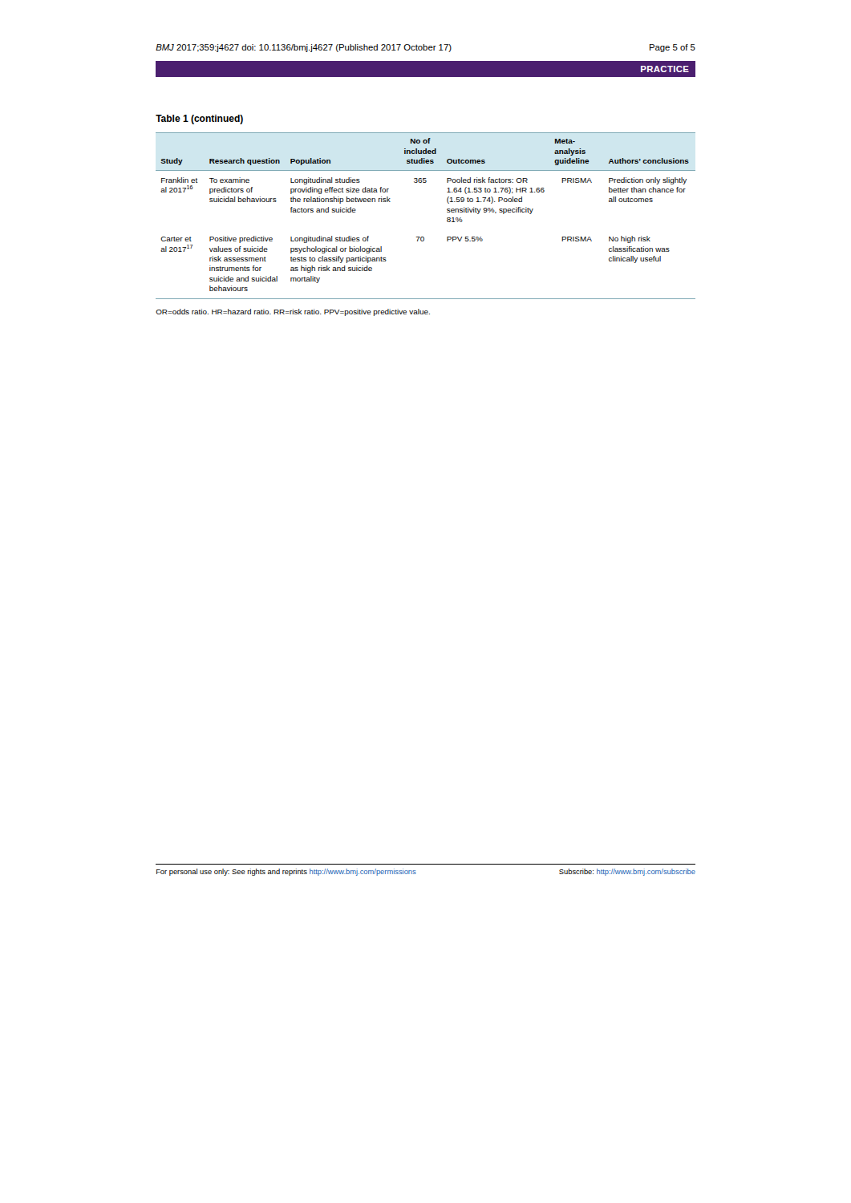BMJ 2017;359:j4627 doi: 10.1136/bmj.j4627 (Published 2017 October 17)
Page 5 of 5
PRACTICE
Table 1 (continued)
| Study | Research question | Population | No of included studies | Outcomes | Meta-analysis guideline | Authors’ conclusions |
| --- | --- | --- | --- | --- | --- | --- |
| Franklin et al 2017 16 | To examine predictors of suicidal behaviours | Longitudinal studies providing effect size data for the relationship between risk factors and suicide | 365 | Pooled risk factors: OR 1.64 (1.53 to 1.76); HR 1.66 (1.59 to 1.74). Pooled sensitivity 9%, specificity 81% | PRISMA | Prediction only slightly better than chance for all outcomes |
| Carter et al 2017 17 | Positive predictive values of suicide risk assessment instruments for suicide and suicidal behaviours | Longitudinal studies of psychological or biological tests to classify participants as high risk and suicide mortality | 70 | PPV 5.5% | PRISMA | No high risk classification was clinically useful |
OR=odds ratio. HR=hazard ratio. RR=risk ratio. PPV=positive predictive value.
For personal use only: See rights and reprints http://www.bmj.com/permissions
Subscribe: http://www.bmj.com/subscribe